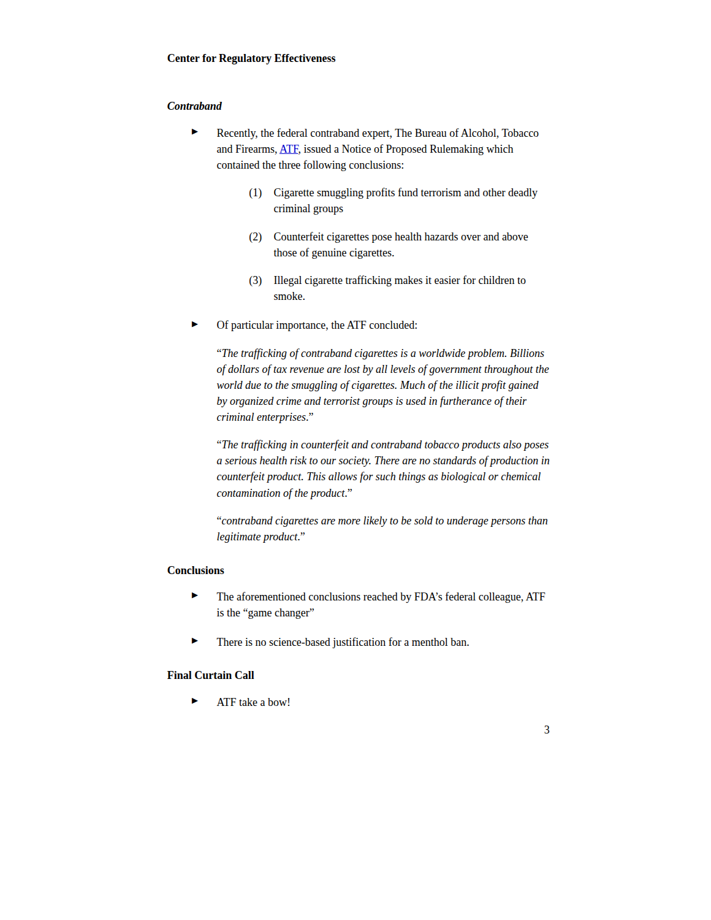Center for Regulatory Effectiveness
Contraband
Recently, the federal contraband expert, The Bureau of Alcohol, Tobacco and Firearms, ATF, issued a Notice of Proposed Rulemaking which contained the three following conclusions:
Cigarette smuggling profits fund terrorism and other deadly criminal groups
Counterfeit cigarettes pose health hazards over and above those of genuine cigarettes.
Illegal cigarette trafficking makes it easier for children to smoke.
Of particular importance, the ATF concluded:
“The trafficking of contraband cigarettes is a worldwide problem. Billions of dollars of tax revenue are lost by all levels of government throughout the world due to the smuggling of cigarettes. Much of the illicit profit gained by organized crime and terrorist groups is used in furtherance of their criminal enterprises.”
“The trafficking in counterfeit and contraband tobacco products also poses a serious health risk to our society. There are no standards of production in counterfeit product. This allows for such things as biological or chemical contamination of the product.”
“contraband cigarettes are more likely to be sold to underage persons than legitimate product.”
Conclusions
The aforementioned conclusions reached by FDA’s federal colleague, ATF is the “game changer”
There is no science-based justification for a menthol ban.
Final Curtain Call
ATF take a bow!
3